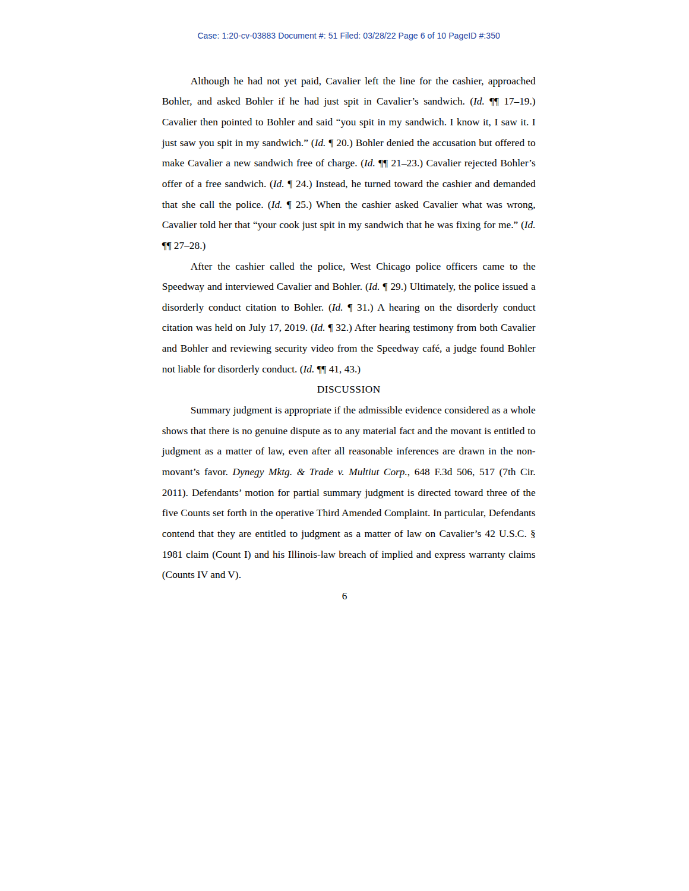Case: 1:20-cv-03883 Document #: 51 Filed: 03/28/22 Page 6 of 10 PageID #:350
Although he had not yet paid, Cavalier left the line for the cashier, approached Bohler, and asked Bohler if he had just spit in Cavalier’s sandwich. (Id. ¶¶ 17–19.) Cavalier then pointed to Bohler and said “you spit in my sandwich. I know it, I saw it. I just saw you spit in my sandwich.” (Id. ¶ 20.) Bohler denied the accusation but offered to make Cavalier a new sandwich free of charge. (Id. ¶¶ 21–23.) Cavalier rejected Bohler’s offer of a free sandwich. (Id. ¶ 24.) Instead, he turned toward the cashier and demanded that she call the police. (Id. ¶ 25.) When the cashier asked Cavalier what was wrong, Cavalier told her that “your cook just spit in my sandwich that he was fixing for me.” (Id. ¶¶ 27–28.)
After the cashier called the police, West Chicago police officers came to the Speedway and interviewed Cavalier and Bohler. (Id. ¶ 29.) Ultimately, the police issued a disorderly conduct citation to Bohler. (Id. ¶ 31.) A hearing on the disorderly conduct citation was held on July 17, 2019. (Id. ¶ 32.) After hearing testimony from both Cavalier and Bohler and reviewing security video from the Speedway café, a judge found Bohler not liable for disorderly conduct. (Id. ¶¶ 41, 43.)
DISCUSSION
Summary judgment is appropriate if the admissible evidence considered as a whole shows that there is no genuine dispute as to any material fact and the movant is entitled to judgment as a matter of law, even after all reasonable inferences are drawn in the non-movant’s favor. Dynegy Mktg. & Trade v. Multiut Corp., 648 F.3d 506, 517 (7th Cir. 2011). Defendants’ motion for partial summary judgment is directed toward three of the five Counts set forth in the operative Third Amended Complaint. In particular, Defendants contend that they are entitled to judgment as a matter of law on Cavalier’s 42 U.S.C. § 1981 claim (Count I) and his Illinois-law breach of implied and express warranty claims (Counts IV and V).
6